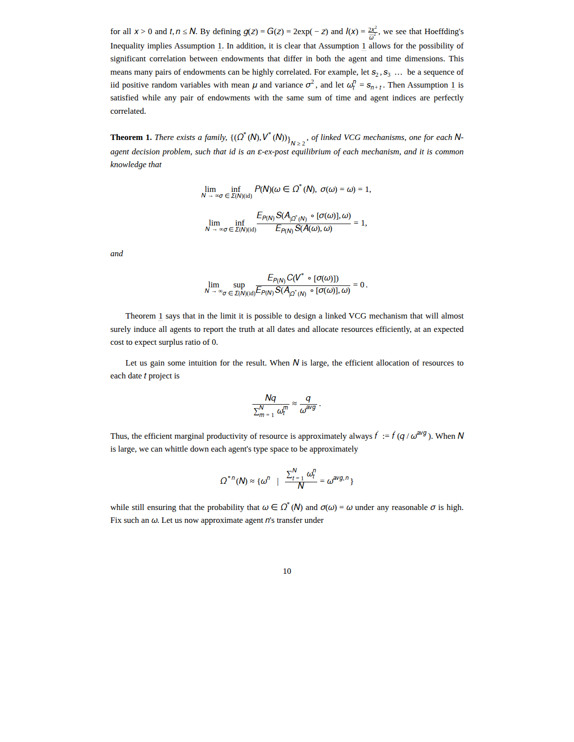for all x>0 and t,n≤N. By defining g(z)=G(z)=2exp(−z) and I(x)=2x2ω―2, we see that Hoeffding's Inequality implies Assumption 1. In addition, it is clear that Assumption 1 allows for the possibility of significant correlation between endowments that differ in both the agent and time dimensions. This means many pairs of endowments can be highly correlated. For example, let s2,s3… be a sequence of iid positive random variables with mean μ and variance σ2, and let ωtn=sn+t. Then Assumption 1 is satisfied while any pair of endowments with the same sum of time and agent indices are perfectly correlated.
Theorem 1. There exists a family, {(Ω*(N),V*(N))}N≥2, of linked VCG mechanisms, one for each N-agent decision problem, such that id is an ε-ex-post equilibrium of each mechanism, and it is common knowledge that
limN→∞ infσ∈Σ(N)(id) P(N) (ω∈Ω*(N), σ(ω)=ω)=1,
limN→∞ infσ∈Σ(N)(id) EP(N)S(A|Ω*(N)∘[σ(ω)],ω) EP(N)S(A(ω),ω) =1,
and
limN→∞ supσ∈Σ(N)(id) EP(N)C(V*∘[σ(ω)]) EP(N)S(A|Ω*(N)∘[σ(ω)],ω) =0.
Theorem 1 says that in the limit it is possible to design a linked VCG mechanism that will almost surely induce all agents to report the truth at all dates and allocate resources efficiently, at an expected cost to expect surplus ratio of 0.
Let us gain some intuition for the result. When N is large, the efficient allocation of resources to each date t project is
Nq ∑m=1Nωtm ≈ q ωavg .
Thus, the efficient marginal productivity of resource is approximately always f′:=f′(q/ωavg). When N is large, we can whittle down each agent's type space to be approximately
Ω*n(N)≈ { ωn | ∑t=1Nωtn N = ωavg,n }
while still ensuring that the probability that ω∈Ω*(N) and σ(ω)=ω under any reasonable σ is high. Fix such an ω. Let us now approximate agent n's transfer under
10